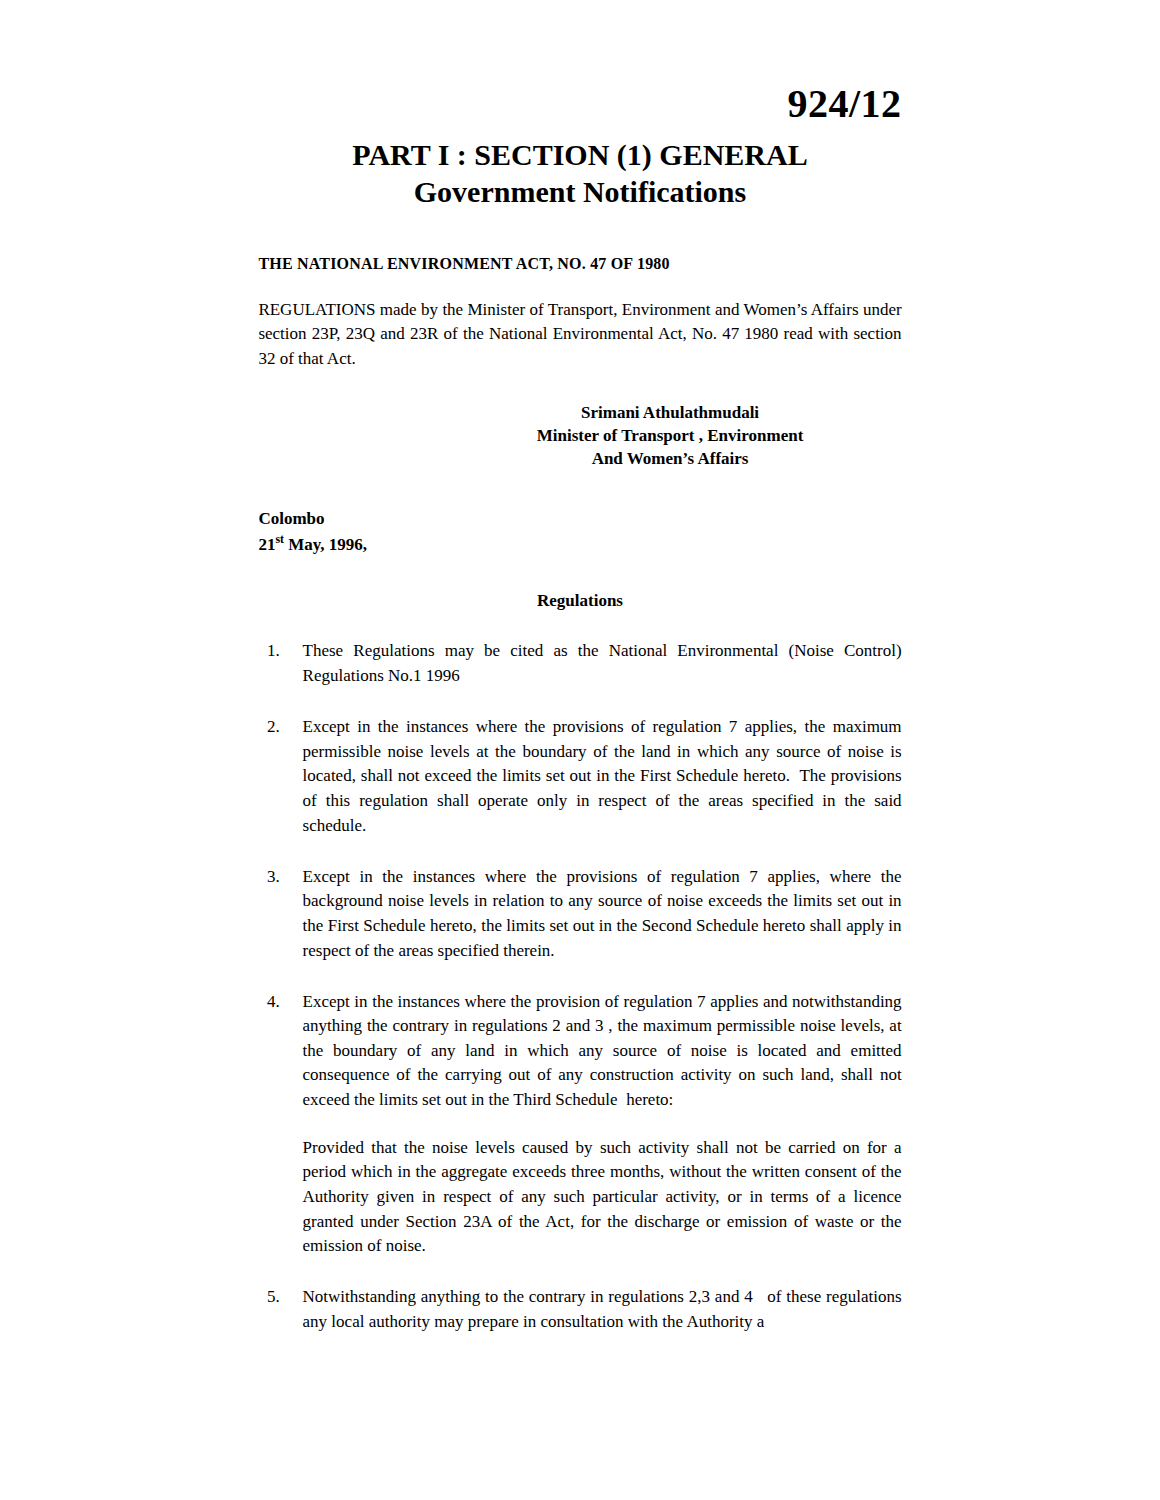924/12
PART I : SECTION (1) GENERAL Government Notifications
THE NATIONAL ENVIRONMENT ACT, NO. 47 OF 1980
REGULATIONS made by the Minister of Transport, Environment and Women’s Affairs under section 23P, 23Q and 23R of the National Environmental Act, No. 47 1980 read with section 32 of that Act.
Srimani Athulathmudali
Minister of Transport , Environment
And Women’s Affairs
Colombo
21st May, 1996,
Regulations
These Regulations may be cited as the National Environmental (Noise Control) Regulations No.1 1996
Except in the instances where the provisions of regulation 7 applies, the maximum permissible noise levels at the boundary of the land in which any source of noise is located, shall not exceed the limits set out in the First Schedule hereto. The provisions of this regulation shall operate only in respect of the areas specified in the said schedule.
Except in the instances where the provisions of regulation 7 applies, where the background noise levels in relation to any source of noise exceeds the limits set out in the First Schedule hereto, the limits set out in the Second Schedule hereto shall apply in respect of the areas specified therein.
Except in the instances where the provision of regulation 7 applies and notwithstanding anything the contrary in regulations 2 and 3 , the maximum permissible noise levels, at the boundary of any land in which any source of noise is located and emitted consequence of the carrying out of any construction activity on such land, shall not exceed the limits set out in the Third Schedule hereto:
Provided that the noise levels caused by such activity shall not be carried on for a period which in the aggregate exceeds three months, without the written consent of the Authority given in respect of any such particular activity, or in terms of a licence granted under Section 23A of the Act, for the discharge or emission of waste or the emission of noise.
Notwithstanding anything to the contrary in regulations 2,3 and 4 of these regulations any local authority may prepare in consultation with the Authority a